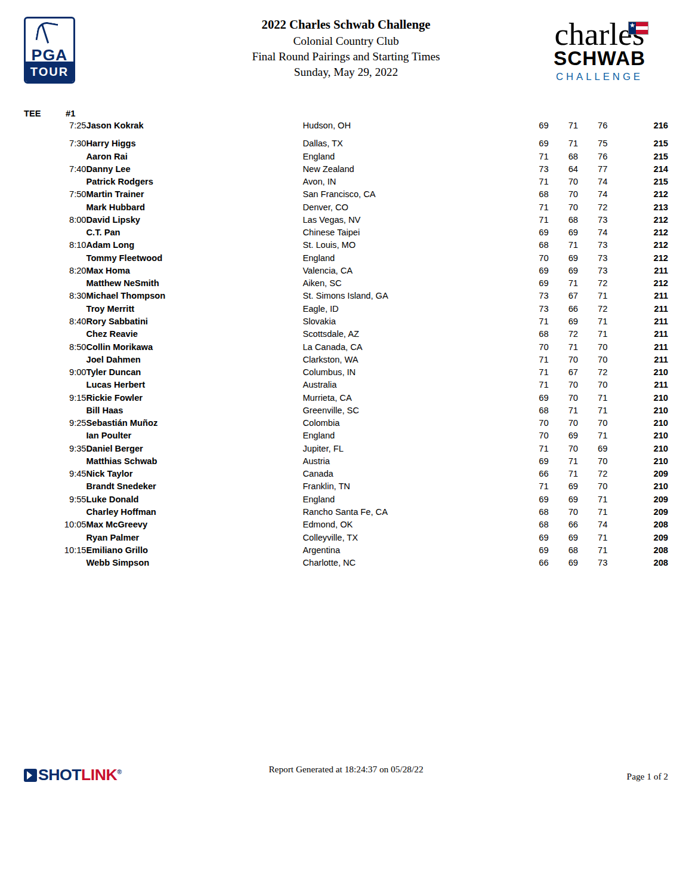PGA
TOUR
2022 Charles Schwab Challenge
Colonial Country Club
Final Round Pairings and Starting Times
Sunday, May 29, 2022
charles
SCHWAB
CHALLENGE
TEE#1
| 7:25 | Jason Kokrak | Hudson, OH | 69 | 71 | 76 | 216 |
| 7:30 | Harry Higgs | Dallas, TX | 69 | 71 | 75 | 215 |
| | Aaron Rai | England | 71 | 68 | 76 | 215 |
| 7:40 | Danny Lee | New Zealand | 73 | 64 | 77 | 214 |
| | Patrick Rodgers | Avon, IN | 71 | 70 | 74 | 215 |
| 7:50 | Martin Trainer | San Francisco, CA | 68 | 70 | 74 | 212 |
| | Mark Hubbard | Denver, CO | 71 | 70 | 72 | 213 |
| 8:00 | David Lipsky | Las Vegas, NV | 71 | 68 | 73 | 212 |
| | C.T. Pan | Chinese Taipei | 69 | 69 | 74 | 212 |
| 8:10 | Adam Long | St. Louis, MO | 68 | 71 | 73 | 212 |
| | Tommy Fleetwood | England | 70 | 69 | 73 | 212 |
| 8:20 | Max Homa | Valencia, CA | 69 | 69 | 73 | 211 |
| | Matthew NeSmith | Aiken, SC | 69 | 71 | 72 | 212 |
| 8:30 | Michael Thompson | St. Simons Island, GA | 73 | 67 | 71 | 211 |
| | Troy Merritt | Eagle, ID | 73 | 66 | 72 | 211 |
| 8:40 | Rory Sabbatini | Slovakia | 71 | 69 | 71 | 211 |
| | Chez Reavie | Scottsdale, AZ | 68 | 72 | 71 | 211 |
| 8:50 | Collin Morikawa | La Canada, CA | 70 | 71 | 70 | 211 |
| | Joel Dahmen | Clarkston, WA | 71 | 70 | 70 | 211 |
| 9:00 | Tyler Duncan | Columbus, IN | 71 | 67 | 72 | 210 |
| | Lucas Herbert | Australia | 71 | 70 | 70 | 211 |
| 9:15 | Rickie Fowler | Murrieta, CA | 69 | 70 | 71 | 210 |
| | Bill Haas | Greenville, SC | 68 | 71 | 71 | 210 |
| 9:25 | Sebastián Muñoz | Colombia | 70 | 70 | 70 | 210 |
| | Ian Poulter | England | 70 | 69 | 71 | 210 |
| 9:35 | Daniel Berger | Jupiter, FL | 71 | 70 | 69 | 210 |
| | Matthias Schwab | Austria | 69 | 71 | 70 | 210 |
| 9:45 | Nick Taylor | Canada | 66 | 71 | 72 | 209 |
| | Brandt Snedeker | Franklin, TN | 71 | 69 | 70 | 210 |
| 9:55 | Luke Donald | England | 69 | 69 | 71 | 209 |
| | Charley Hoffman | Rancho Santa Fe, CA | 68 | 70 | 71 | 209 |
| 10:05 | Max McGreevy | Edmond, OK | 68 | 66 | 74 | 208 |
| | Ryan Palmer | Colleyville, TX | 69 | 69 | 71 | 209 |
| 10:15 | Emiliano Grillo | Argentina | 69 | 68 | 71 | 208 |
| | Webb Simpson | Charlotte, NC | 66 | 69 | 73 | 208 |
SHOT LINK®
Report Generated at 18:24:37 on 05/28/22
Page 1 of 2